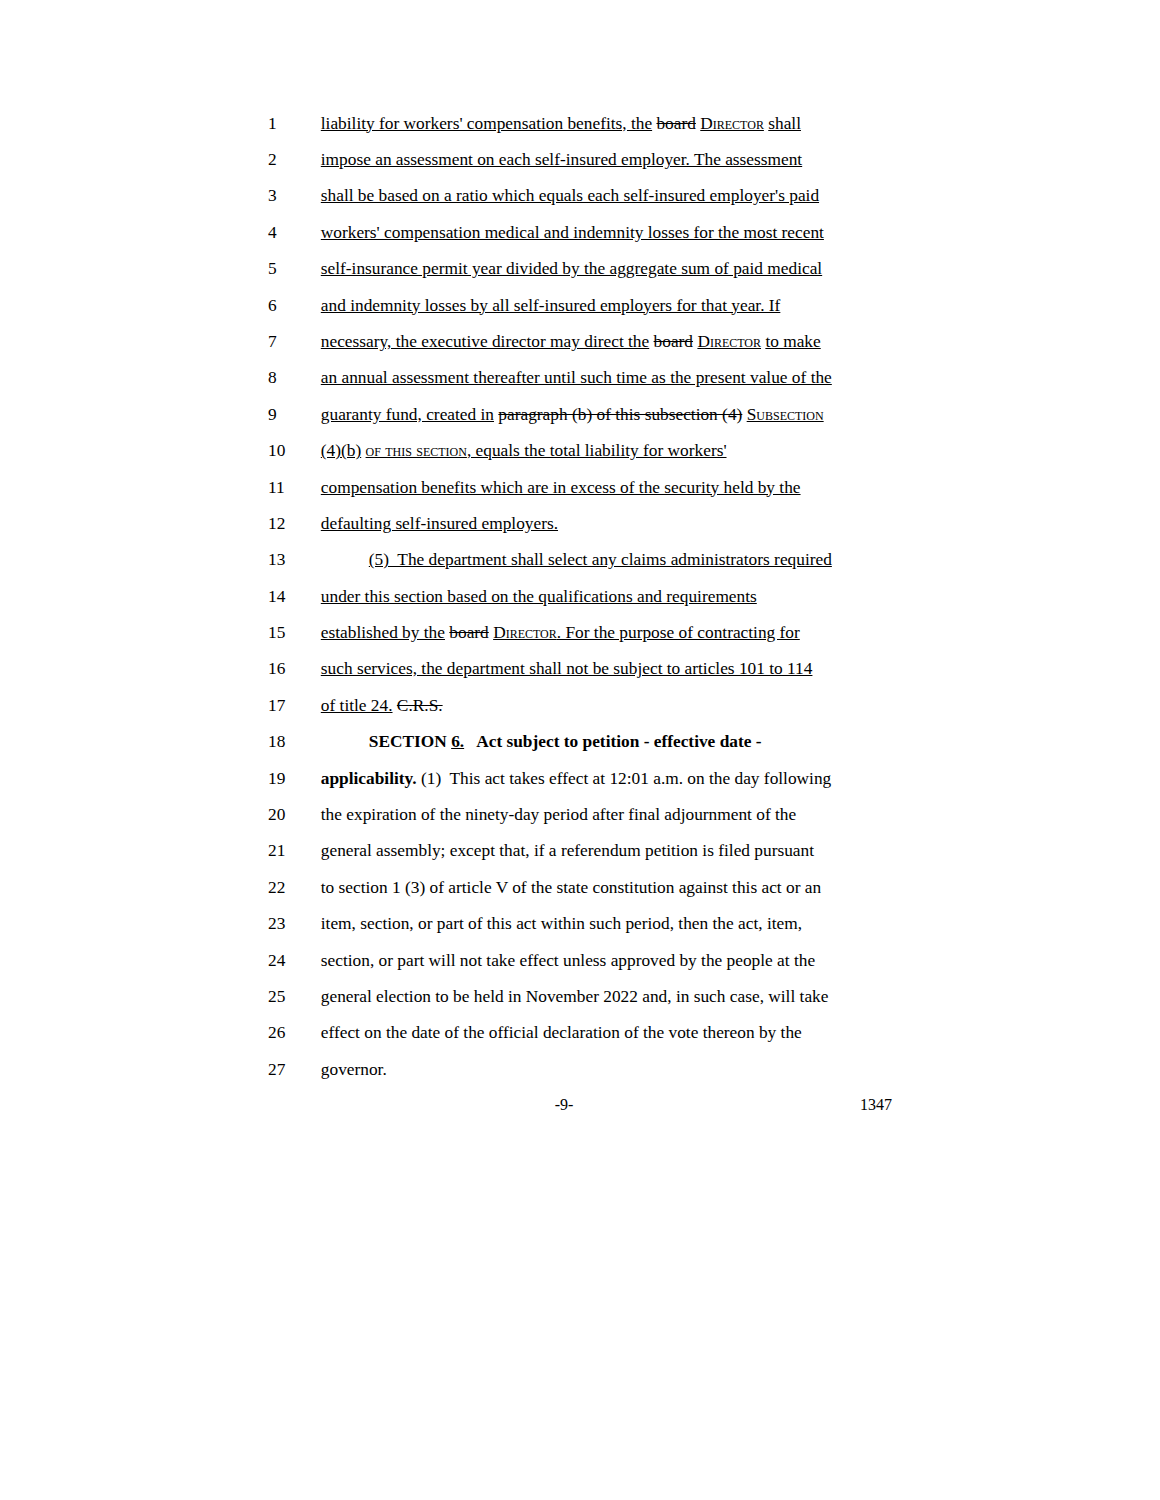1
liability for workers' compensation benefits, the board Director shall
2
impose an assessment on each self-insured employer. The assessment
3
shall be based on a ratio which equals each self-insured employer's paid
4
workers' compensation medical and indemnity losses for the most recent
5
self-insurance permit year divided by the aggregate sum of paid medical
6
and indemnity losses by all self-insured employers for that year. If
7
necessary, the executive director may direct the board Director to make
8
an annual assessment thereafter until such time as the present value of the
9
guaranty fund, created in paragraph (b) of this subsection (4) Subsection
10
(4)(b) of this section, equals the total liability for workers'
11
compensation benefits which are in excess of the security held by the
12
defaulting self-insured employers.
13
(5) The department shall select any claims administrators required
14
under this section based on the qualifications and requirements
15
established by the board Director. For the purpose of contracting for
16
such services, the department shall not be subject to articles 101 to 114
17
of title 24. C.R.S.
18
SECTION 6. Act subject to petition - effective date -
19
applicability. (1) This act takes effect at 12:01 a.m. on the day following
20
the expiration of the ninety-day period after final adjournment of the
21
general assembly; except that, if a referendum petition is filed pursuant
22
to section 1 (3) of article V of the state constitution against this act or an
23
item, section, or part of this act within such period, then the act, item,
24
section, or part will not take effect unless approved by the people at the
25
general election to be held in November 2022 and, in such case, will take
26
effect on the date of the official declaration of the vote thereon by the
27
governor.
-9-
1347